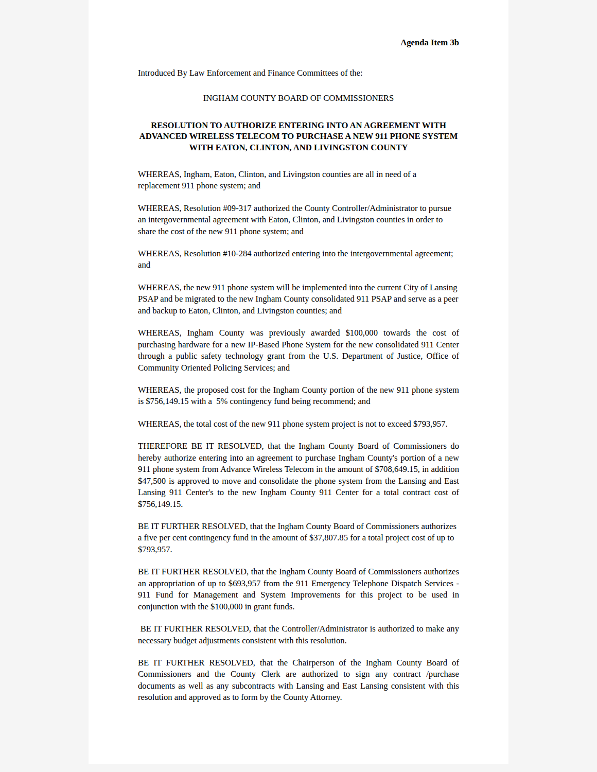Agenda Item 3b
Introduced By Law Enforcement and Finance Committees of the:
INGHAM COUNTY BOARD OF COMMISSIONERS
RESOLUTION TO AUTHORIZE ENTERING INTO AN AGREEMENT WITH
ADVANCED WIRELESS TELECOM TO PURCHASE A NEW 911 PHONE SYSTEM
WITH EATON, CLINTON, AND LIVINGSTON COUNTY
WHEREAS, Ingham, Eaton, Clinton, and Livingston counties are all in need of a replacement 911 phone system; and
WHEREAS, Resolution #09-317 authorized the County Controller/Administrator to pursue an intergovernmental agreement with Eaton, Clinton, and Livingston counties in order to share the cost of the new 911 phone system; and
WHEREAS, Resolution #10-284 authorized entering into the intergovernmental agreement; and
WHEREAS, the new 911 phone system will be implemented into the current City of Lansing PSAP and be migrated to the new Ingham County consolidated 911 PSAP and serve as a peer and backup to Eaton, Clinton, and Livingston counties; and
WHEREAS, Ingham County was previously awarded $100,000 towards the cost of purchasing hardware for a new IP-Based Phone System for the new consolidated 911 Center through a public safety technology grant from the U.S. Department of Justice, Office of Community Oriented Policing Services; and
WHEREAS, the proposed cost for the Ingham County portion of the new 911 phone system is $756,149.15 with a 5% contingency fund being recommend; and
WHEREAS, the total cost of the new 911 phone system project is not to exceed $793,957.
THEREFORE BE IT RESOLVED, that the Ingham County Board of Commissioners do hereby authorize entering into an agreement to purchase Ingham County's portion of a new 911 phone system from Advance Wireless Telecom in the amount of $708,649.15, in addition $47,500 is approved to move and consolidate the phone system from the Lansing and East Lansing 911 Center's to the new Ingham County 911 Center for a total contract cost of $756,149.15.
BE IT FURTHER RESOLVED, that the Ingham County Board of Commissioners authorizes a five per cent contingency fund in the amount of $37,807.85 for a total project cost of up to $793,957.
BE IT FURTHER RESOLVED, that the Ingham County Board of Commissioners authorizes an appropriation of up to $693,957 from the 911 Emergency Telephone Dispatch Services - 911 Fund for Management and System Improvements for this project to be used in conjunction with the $100,000 in grant funds.
BE IT FURTHER RESOLVED, that the Controller/Administrator is authorized to make any necessary budget adjustments consistent with this resolution.
BE IT FURTHER RESOLVED, that the Chairperson of the Ingham County Board of Commissioners and the County Clerk are authorized to sign any contract /purchase documents as well as any subcontracts with Lansing and East Lansing consistent with this resolution and approved as to form by the County Attorney.